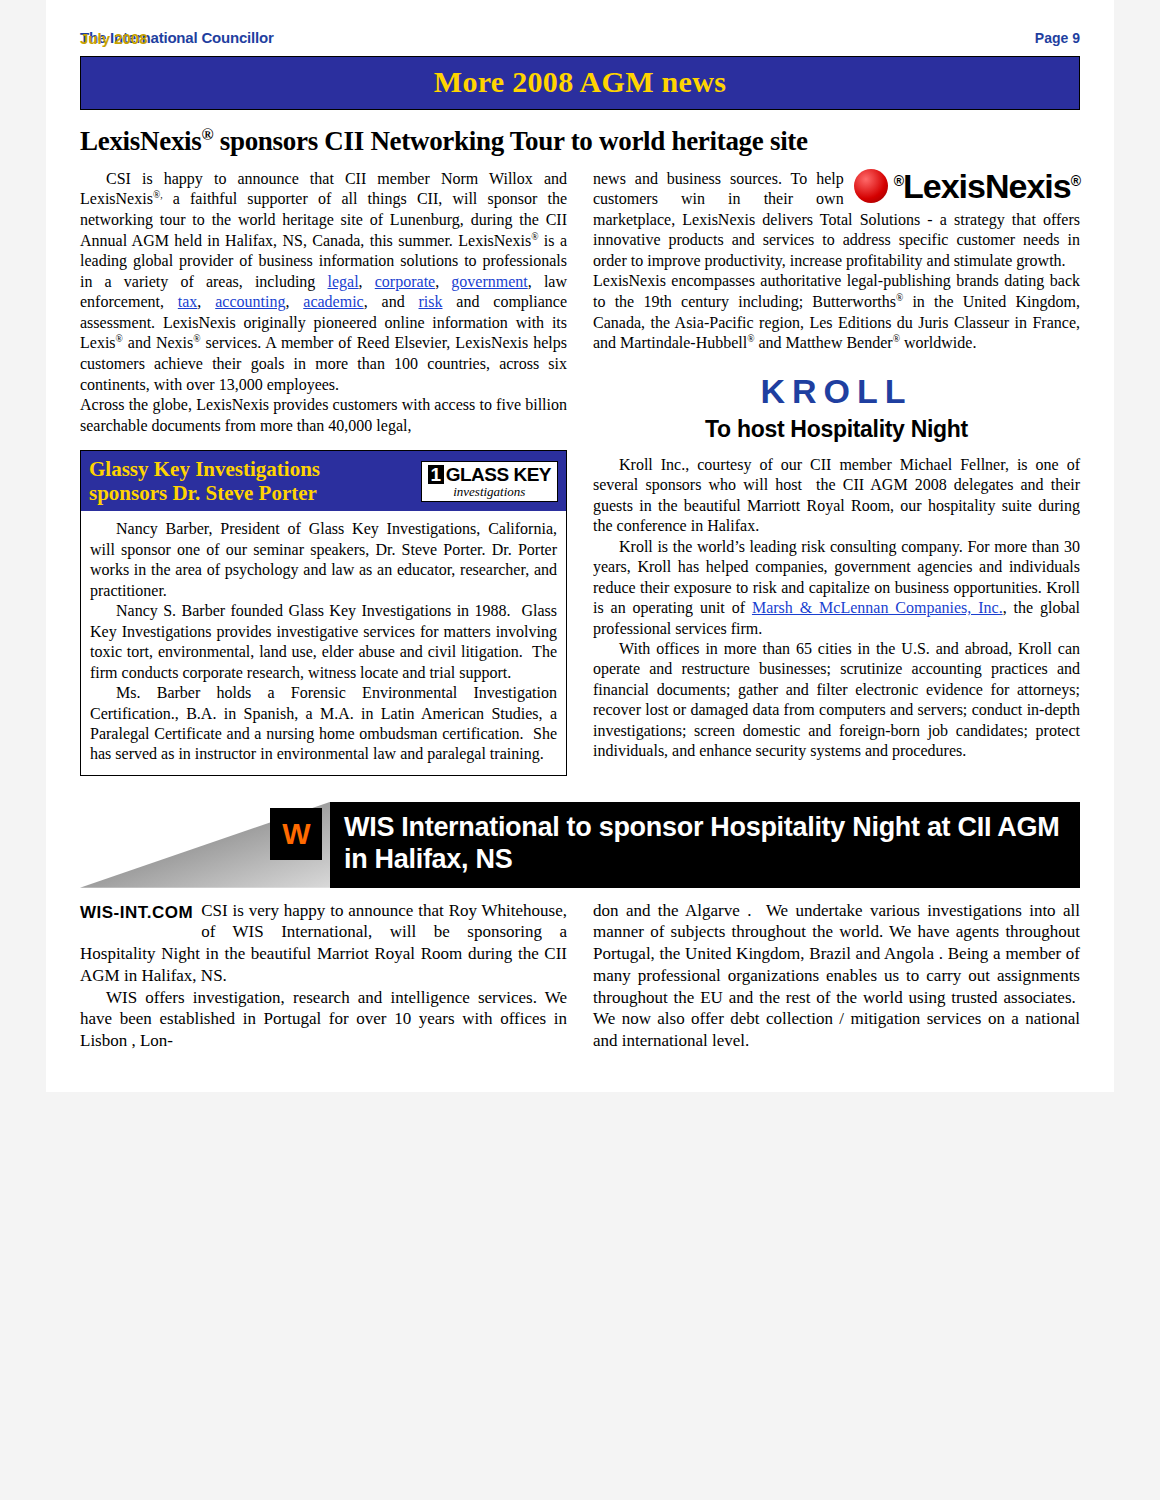The International Councillor July 2008 Page 9
More 2008 AGM news
LexisNexis® sponsors CII Networking Tour to world heritage site
CSI is happy to announce that CII member Norm Willox and LexisNexis®, a faithful supporter of all things CII, will sponsor the networking tour to the world heritage site of Lunenburg, during the CII Annual AGM held in Halifax, NS, Canada, this summer. LexisNexis® is a leading global provider of business information solutions to professionals in a variety of areas, including legal, corporate, government, law enforcement, tax, accounting, academic, and risk and compliance assessment. LexisNexis originally pioneered online information with its Lexis® and Nexis® services. A member of Reed Elsevier, LexisNexis helps customers achieve their goals in more than 100 countries, across six continents, with over 13,000 employees.
Across the globe, LexisNexis provides customers with access to five billion searchable documents from more than 40,000 legal,
Glassy Key Investigations sponsors Dr. Steve Porter
1 GLASS KEY
investigations
Nancy Barber, President of Glass Key Investigations, California, will sponsor one of our seminar speakers, Dr. Steve Porter. Dr. Porter works in the area of psychology and law as an educator, researcher, and practitioner.
Nancy S. Barber founded Glass Key Investigations in 1988. Glass Key Investigations provides investigative services for matters involving toxic tort, environmental, land use, elder abuse and civil litigation. The firm conducts corporate research, witness locate and trial support.
Ms. Barber holds a Forensic Environmental Investigation Certification., B.A. in Spanish, a M.A. in Latin American Studies, a Paralegal Certificate and a nursing home ombudsman certification. She has served as in instructor in environmental law and paralegal training.
®LexisNexis®
news and business sources. To help customers win in their own marketplace, LexisNexis delivers Total Solutions - a strategy that offers innovative products and services to address specific customer needs in order to improve productivity, increase profitability and stimulate growth.
LexisNexis encompasses authoritative legal-publishing brands dating back to the 19th century including; Butterworths® in the United Kingdom, Canada, the Asia-Pacific region, Les Editions du Juris Classeur in France, and Martindale-Hubbell® and Matthew Bender® worldwide.
KROLL
To host Hospitality Night
Kroll Inc., courtesy of our CII member Michael Fellner, is one of several sponsors who will host the CII AGM 2008 delegates and their guests in the beautiful Marriott Royal Room, our hospitality suite during the conference in Halifax.
Kroll is the world’s leading risk consulting company. For more than 30 years, Kroll has helped companies, government agencies and individuals reduce their exposure to risk and capitalize on business opportunities. Kroll is an operating unit of Marsh & McLennan Companies, Inc., the global professional services firm.
With offices in more than 65 cities in the U.S. and abroad, Kroll can operate and restructure businesses; scrutinize accounting practices and financial documents; gather and filter electronic evidence for attorneys; recover lost or damaged data from computers and servers; conduct in-depth investigations; screen domestic and foreign-born job candidates; protect individuals, and enhance security systems and procedures.
W
WIS International to sponsor Hospitality Night at CII AGM in Halifax, NS
WIS-INT.COM
CSI is very happy to announce that Roy Whitehouse, of WIS International, will be sponsoring a Hospitality Night in the beautiful Marriot Royal Room during the CII AGM in Halifax, NS.
WIS offers investigation, research and intelligence services. We have been established in Portugal for over 10 years with offices in Lisbon , Lon-
don and the Algarve . We undertake various investigations into all manner of subjects throughout the world. We have agents throughout Portugal, the United Kingdom, Brazil and Angola . Being a member of many professional organizations enables us to carry out assignments throughout the EU and the rest of the world using trusted associates. We now also offer debt collection / mitigation services on a national and international level.